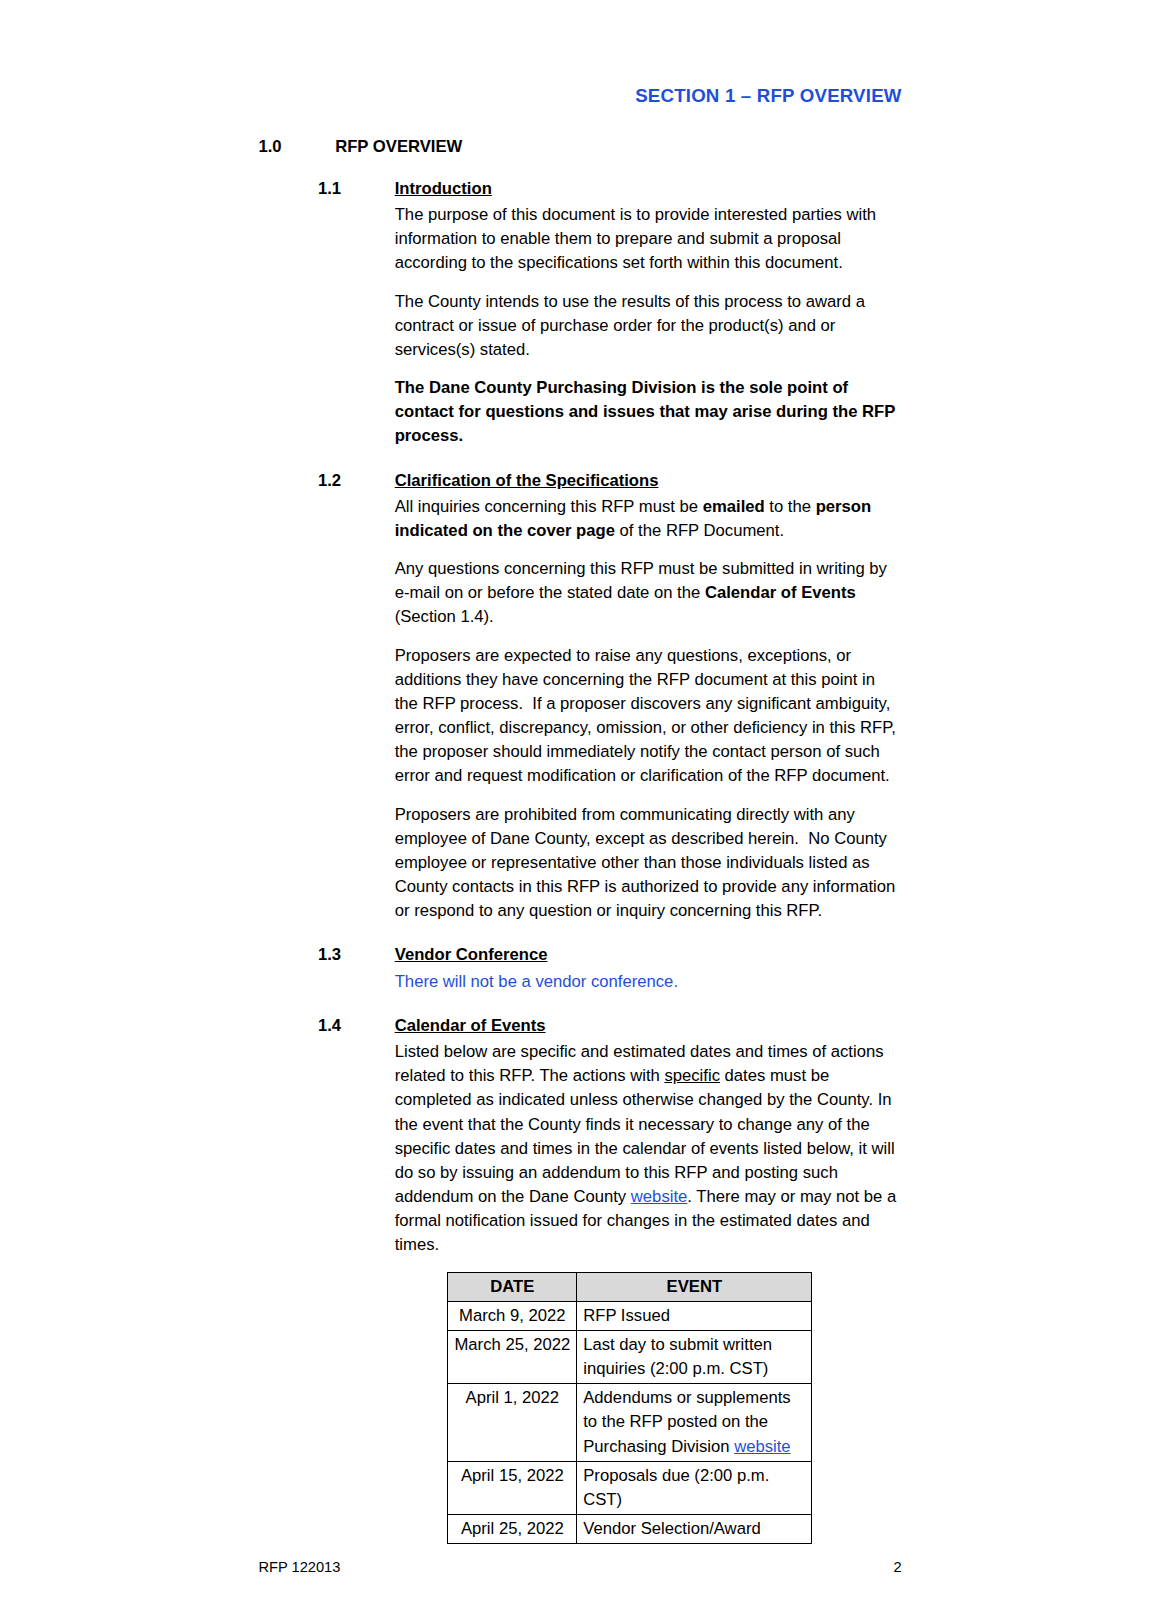SECTION 1 – RFP OVERVIEW
1.0
RFP OVERVIEW
1.1
Introduction
The purpose of this document is to provide interested parties with information to enable them to prepare and submit a proposal according to the specifications set forth within this document.
The County intends to use the results of this process to award a contract or issue of purchase order for the product(s) and or services(s) stated.
The Dane County Purchasing Division is the sole point of contact for questions and issues that may arise during the RFP process.
1.2
Clarification of the Specifications
All inquiries concerning this RFP must be emailed to the person indicated on the cover page of the RFP Document.
Any questions concerning this RFP must be submitted in writing by e-mail on or before the stated date on the Calendar of Events (Section 1.4).
Proposers are expected to raise any questions, exceptions, or additions they have concerning the RFP document at this point in the RFP process. If a proposer discovers any significant ambiguity, error, conflict, discrepancy, omission, or other deficiency in this RFP, the proposer should immediately notify the contact person of such error and request modification or clarification of the RFP document.
Proposers are prohibited from communicating directly with any employee of Dane County, except as described herein. No County employee or representative other than those individuals listed as County contacts in this RFP is authorized to provide any information or respond to any question or inquiry concerning this RFP.
1.3
Vendor Conference
There will not be a vendor conference.
1.4
Calendar of Events
Listed below are specific and estimated dates and times of actions related to this RFP. The actions with specific dates must be completed as indicated unless otherwise changed by the County. In the event that the County finds it necessary to change any of the specific dates and times in the calendar of events listed below, it will do so by issuing an addendum to this RFP and posting such addendum on the Dane County website. There may or may not be a formal notification issued for changes in the estimated dates and times.
| DATE | EVENT |
| --- | --- |
| March 9, 2022 | RFP Issued |
| March 25, 2022 | Last day to submit written inquiries (2:00 p.m. CST) |
| April 1, 2022 | Addendums or supplements to the RFP posted on the Purchasing Division website |
| April 15, 2022 | Proposals due (2:00 p.m. CST) |
| April 25, 2022 | Vendor Selection/Award |
RFP 122013
2